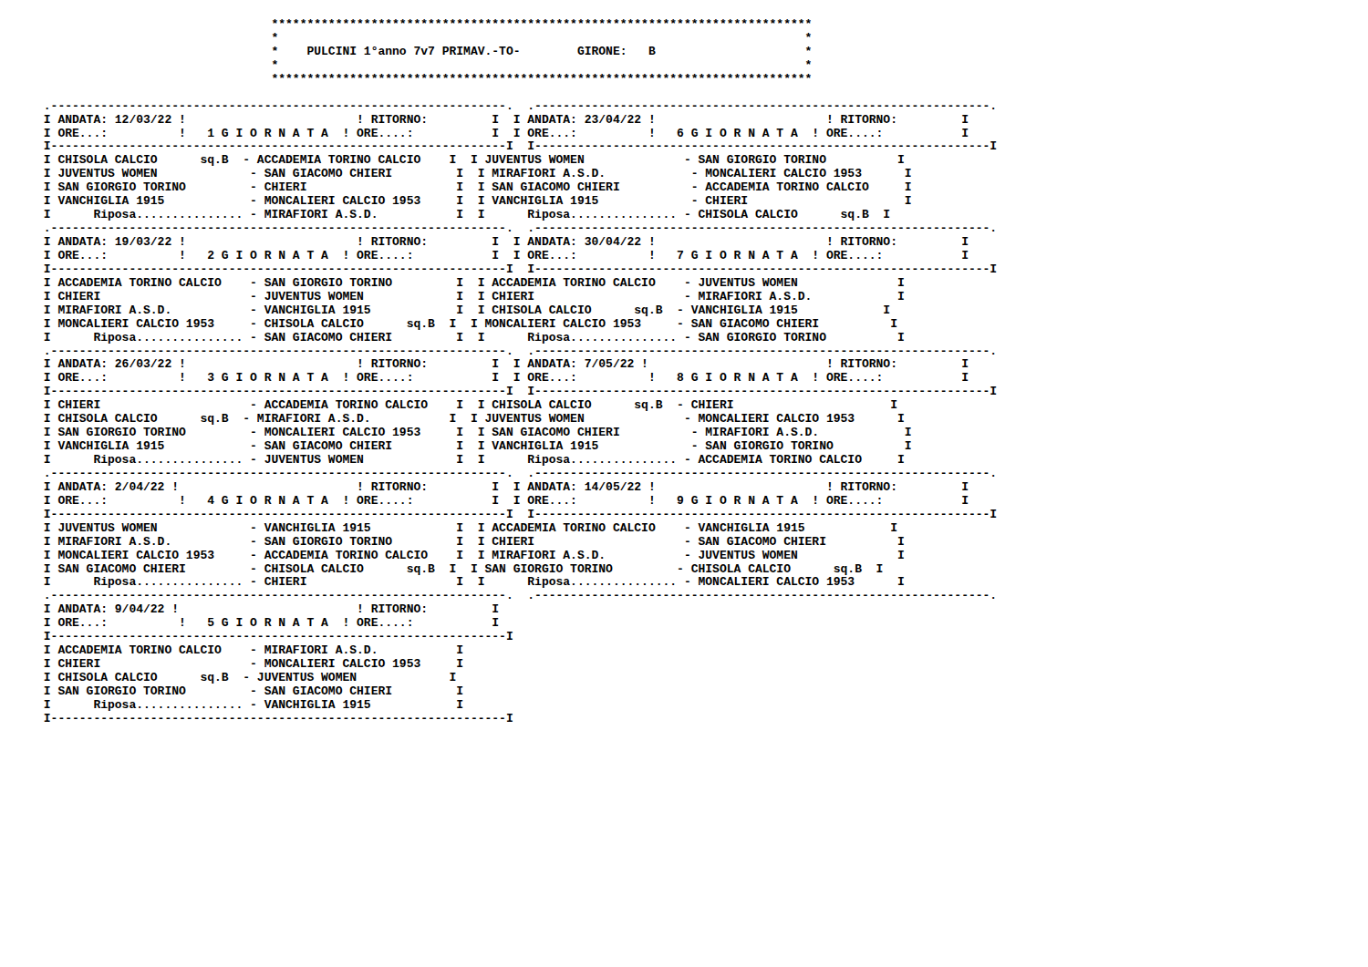****************************************************************************
                                 *                                                                          *
                                 *    PULCINI 1°anno 7v7 PRIMAV.-TO-        GIRONE:   B                     *
                                 *                                                                          *
                                 ****************************************************************************

 .----------------------------------------------------------------.  .----------------------------------------------------------------.
 I ANDATA: 12/03/22 !                        ! RITORNO:         I  I ANDATA: 23/04/22 !                        ! RITORNO:         I
 I ORE...:          !   1 G I O R N A T A  ! ORE....:           I  I ORE...:          !   6 G I O R N A T A  ! ORE....:           I
 I----------------------------------------------------------------I  I----------------------------------------------------------------I
 I CHISOLA CALCIO      sq.B  - ACCADEMIA TORINO CALCIO    I  I JUVENTUS WOMEN              - SAN GIORGIO TORINO          I
 I JUVENTUS WOMEN             - SAN GIACOMO CHIERI         I  I MIRAFIORI A.S.D.            - MONCALIERI CALCIO 1953      I
 I SAN GIORGIO TORINO         - CHIERI                     I  I SAN GIACOMO CHIERI          - ACCADEMIA TORINO CALCIO     I
 I VANCHIGLIA 1915            - MONCALIERI CALCIO 1953     I  I VANCHIGLIA 1915             - CHIERI                      I
 I      Riposa............... - MIRAFIORI A.S.D.           I  I      Riposa............... - CHISOLA CALCIO      sq.B  I
 .----------------------------------------------------------------.  .----------------------------------------------------------------.
 I ANDATA: 19/03/22 !                        ! RITORNO:         I  I ANDATA: 30/04/22 !                        ! RITORNO:         I
 I ORE...:          !   2 G I O R N A T A  ! ORE....:           I  I ORE...:          !   7 G I O R N A T A  ! ORE....:           I
 I----------------------------------------------------------------I  I----------------------------------------------------------------I
 I ACCADEMIA TORINO CALCIO    - SAN GIORGIO TORINO         I  I ACCADEMIA TORINO CALCIO    - JUVENTUS WOMEN              I
 I CHIERI                     - JUVENTUS WOMEN             I  I CHIERI                     - MIRAFIORI A.S.D.            I
 I MIRAFIORI A.S.D.           - VANCHIGLIA 1915            I  I CHISOLA CALCIO      sq.B  - VANCHIGLIA 1915            I
 I MONCALIERI CALCIO 1953     - CHISOLA CALCIO      sq.B  I  I MONCALIERI CALCIO 1953     - SAN GIACOMO CHIERI          I
 I      Riposa............... - SAN GIACOMO CHIERI         I  I      Riposa............... - SAN GIORGIO TORINO          I
 .----------------------------------------------------------------.  .----------------------------------------------------------------.
 I ANDATA: 26/03/22 !                        ! RITORNO:         I  I ANDATA: 7/05/22 !                         ! RITORNO:         I
 I ORE...:          !   3 G I O R N A T A  ! ORE....:           I  I ORE...:          !   8 G I O R N A T A  ! ORE....:           I
 I----------------------------------------------------------------I  I----------------------------------------------------------------I
 I CHIERI                     - ACCADEMIA TORINO CALCIO    I  I CHISOLA CALCIO      sq.B  - CHIERI                      I
 I CHISOLA CALCIO      sq.B  - MIRAFIORI A.S.D.           I  I JUVENTUS WOMEN              - MONCALIERI CALCIO 1953      I
 I SAN GIORGIO TORINO         - MONCALIERI CALCIO 1953     I  I SAN GIACOMO CHIERI          - MIRAFIORI A.S.D.            I
 I VANCHIGLIA 1915            - SAN GIACOMO CHIERI         I  I VANCHIGLIA 1915             - SAN GIORGIO TORINO          I
 I      Riposa............... - JUVENTUS WOMEN             I  I      Riposa............... - ACCADEMIA TORINO CALCIO     I
 .----------------------------------------------------------------.  .----------------------------------------------------------------.
 I ANDATA: 2/04/22 !                         ! RITORNO:         I  I ANDATA: 14/05/22 !                        ! RITORNO:         I
 I ORE...:          !   4 G I O R N A T A  ! ORE....:           I  I ORE...:          !   9 G I O R N A T A  ! ORE....:           I
 I----------------------------------------------------------------I  I----------------------------------------------------------------I
 I JUVENTUS WOMEN             - VANCHIGLIA 1915            I  I ACCADEMIA TORINO CALCIO    - VANCHIGLIA 1915            I
 I MIRAFIORI A.S.D.           - SAN GIORGIO TORINO         I  I CHIERI                     - SAN GIACOMO CHIERI          I
 I MONCALIERI CALCIO 1953     - ACCADEMIA TORINO CALCIO    I  I MIRAFIORI A.S.D.           - JUVENTUS WOMEN              I
 I SAN GIACOMO CHIERI         - CHISOLA CALCIO      sq.B  I  I SAN GIORGIO TORINO         - CHISOLA CALCIO      sq.B  I
 I      Riposa............... - CHIERI                     I  I      Riposa............... - MONCALIERI CALCIO 1953      I
 .----------------------------------------------------------------.  .----------------------------------------------------------------.
 I ANDATA: 9/04/22 !                         ! RITORNO:         I
 I ORE...:          !   5 G I O R N A T A  ! ORE....:           I
 I----------------------------------------------------------------I
 I ACCADEMIA TORINO CALCIO    - MIRAFIORI A.S.D.           I
 I CHIERI                     - MONCALIERI CALCIO 1953     I
 I CHISOLA CALCIO      sq.B  - JUVENTUS WOMEN             I
 I SAN GIORGIO TORINO         - SAN GIACOMO CHIERI         I
 I      Riposa............... - VANCHIGLIA 1915            I
 I----------------------------------------------------------------I